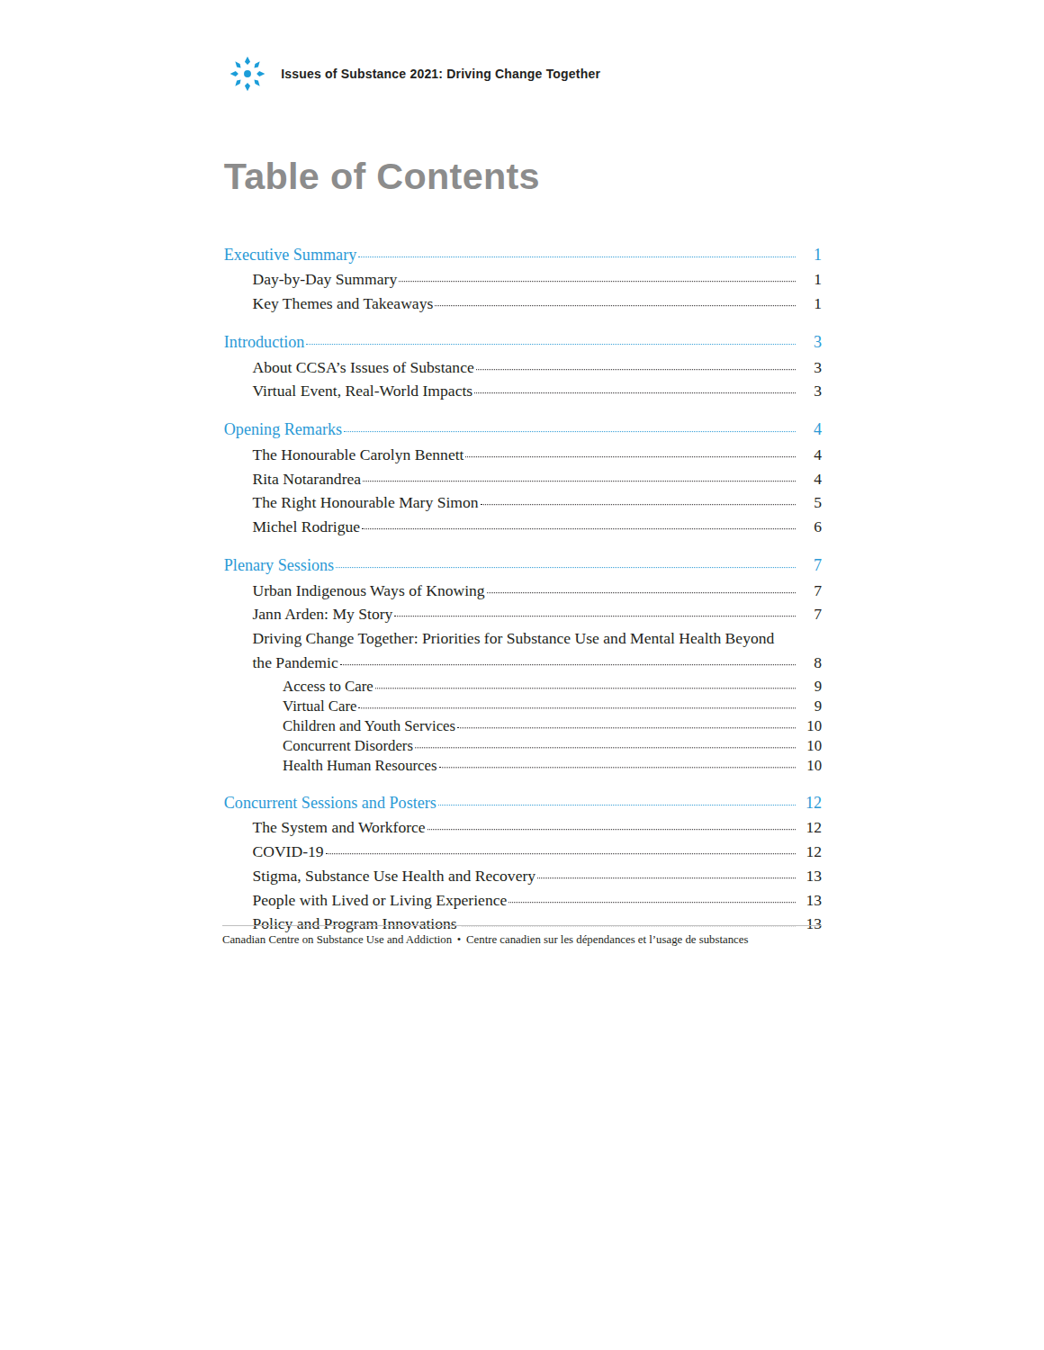Issues of Substance 2021: Driving Change Together
Table of Contents
Executive Summary 1
Day-by-Day Summary 1
Key Themes and Takeaways 1
Introduction 3
About CCSA’s Issues of Substance 3
Virtual Event, Real-World Impacts 3
Opening Remarks 4
The Honourable Carolyn Bennett 4
Rita Notarandrea 4
The Right Honourable Mary Simon 5
Michel Rodrigue 6
Plenary Sessions 7
Urban Indigenous Ways of Knowing 7
Jann Arden: My Story 7
Driving Change Together: Priorities for Substance Use and Mental Health Beyond the Pandemic 8
Access to Care 9
Virtual Care 9
Children and Youth Services 10
Concurrent Disorders 10
Health Human Resources 10
Concurrent Sessions and Posters 12
The System and Workforce 12
COVID-19 12
Stigma, Substance Use Health and Recovery 13
People with Lived or Living Experience 13
Policy and Program Innovations 13
Canadian Centre on Substance Use and Addiction•Centre canadien sur les dépendances et l’usage de substances